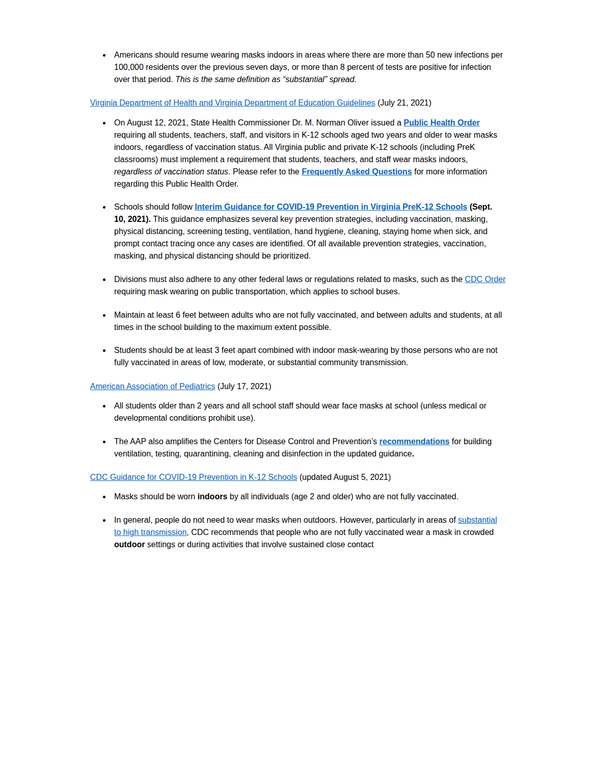Americans should resume wearing masks indoors in areas where there are more than 50 new infections per 100,000 residents over the previous seven days, or more than 8 percent of tests are positive for infection over that period. This is the same definition as “substantial” spread.
Virginia Department of Health and Virginia Department of Education Guidelines (July 21, 2021)
On August 12, 2021, State Health Commissioner Dr. M. Norman Oliver issued a Public Health Order requiring all students, teachers, staff, and visitors in K-12 schools aged two years and older to wear masks indoors, regardless of vaccination status. All Virginia public and private K-12 schools (including PreK classrooms) must implement a requirement that students, teachers, and staff wear masks indoors, regardless of vaccination status. Please refer to the Frequently Asked Questions for more information regarding this Public Health Order.
Schools should follow Interim Guidance for COVID-19 Prevention in Virginia PreK-12 Schools (Sept. 10, 2021). This guidance emphasizes several key prevention strategies, including vaccination, masking, physical distancing, screening testing, ventilation, hand hygiene, cleaning, staying home when sick, and prompt contact tracing once any cases are identified. Of all available prevention strategies, vaccination, masking, and physical distancing should be prioritized.
Divisions must also adhere to any other federal laws or regulations related to masks, such as the CDC Order requiring mask wearing on public transportation, which applies to school buses.
Maintain at least 6 feet between adults who are not fully vaccinated, and between adults and students, at all times in the school building to the maximum extent possible.
Students should be at least 3 feet apart combined with indoor mask-wearing by those persons who are not fully vaccinated in areas of low, moderate, or substantial community transmission.
American Association of Pediatrics (July 17, 2021)
All students older than 2 years and all school staff should wear face masks at school (unless medical or developmental conditions prohibit use).
The AAP also amplifies the Centers for Disease Control and Prevention’s recommendations for building ventilation, testing, quarantining, cleaning and disinfection in the updated guidance.
CDC Guidance for COVID-19 Prevention in K-12 Schools (updated August 5, 2021)
Masks should be worn indoors by all individuals (age 2 and older) who are not fully vaccinated.
In general, people do not need to wear masks when outdoors. However, particularly in areas of substantial to high transmission, CDC recommends that people who are not fully vaccinated wear a mask in crowded outdoor settings or during activities that involve sustained close contact